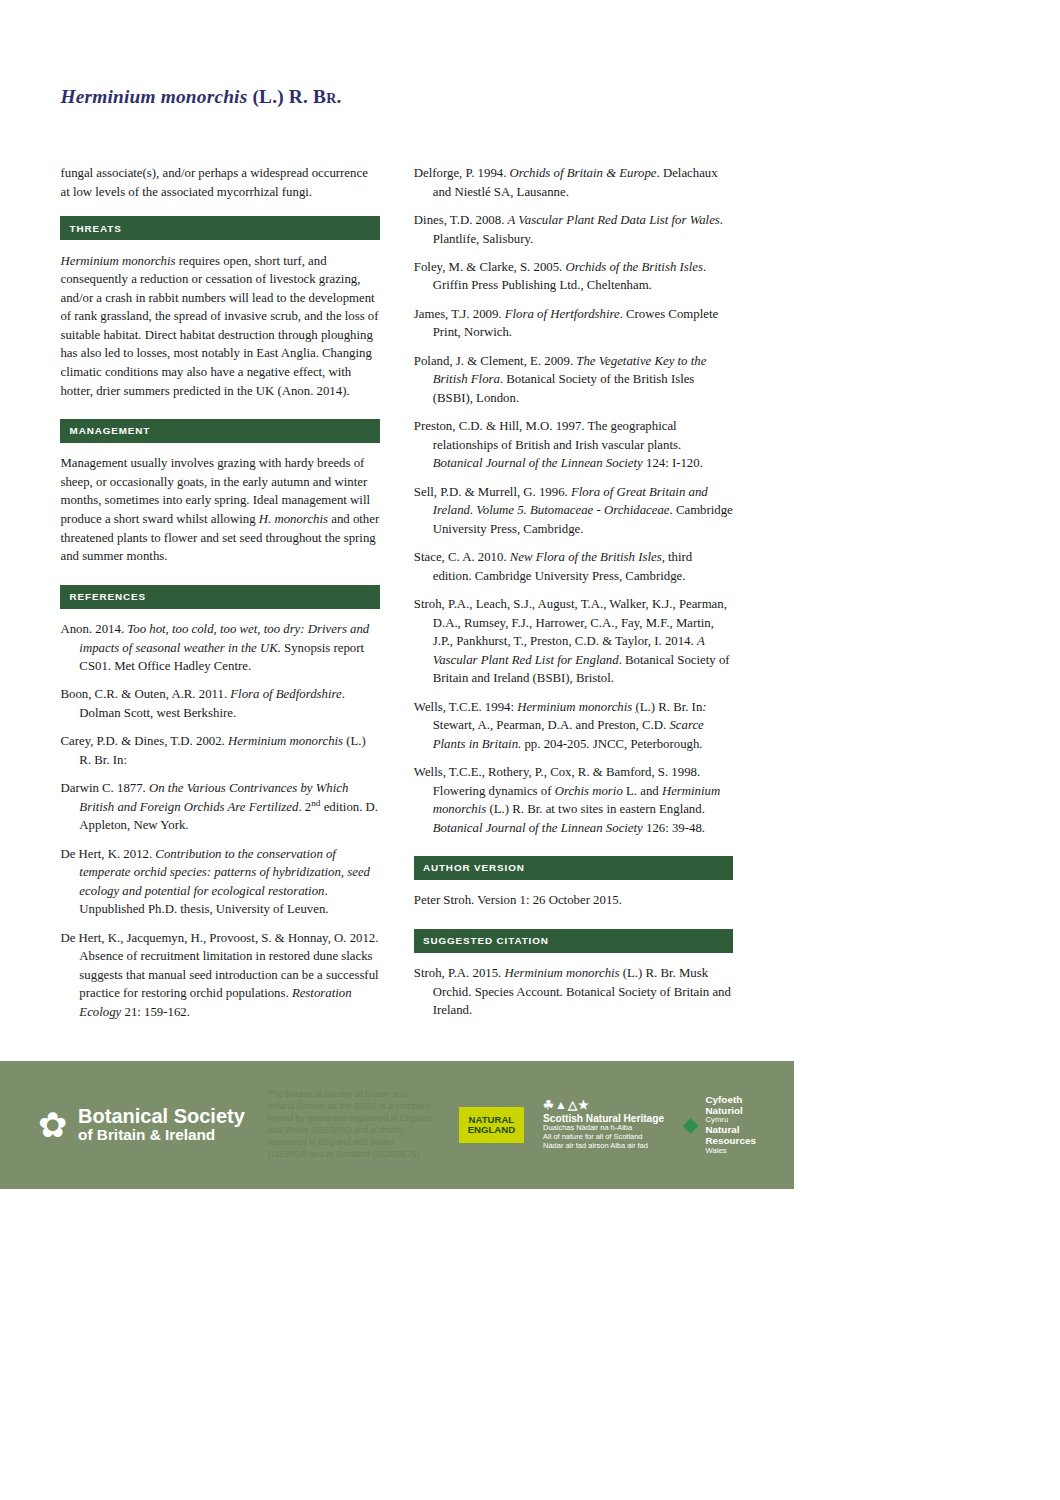Herminium monorchis (L.) R. Br.
fungal associate(s), and/or perhaps a widespread occurrence at low levels of the associated mycorrhizal fungi.
THREATS
Herminium monorchis requires open, short turf, and consequently a reduction or cessation of livestock grazing, and/or a crash in rabbit numbers will lead to the development of rank grassland, the spread of invasive scrub, and the loss of suitable habitat. Direct habitat destruction through ploughing has also led to losses, most notably in East Anglia. Changing climatic conditions may also have a negative effect, with hotter, drier summers predicted in the UK (Anon. 2014).
MANAGEMENT
Management usually involves grazing with hardy breeds of sheep, or occasionally goats, in the early autumn and winter months, sometimes into early spring. Ideal management will produce a short sward whilst allowing H. monorchis and other threatened plants to flower and set seed throughout the spring and summer months.
REFERENCES
Anon. 2014. Too hot, too cold, too wet, too dry: Drivers and impacts of seasonal weather in the UK. Synopsis report CS01. Met Office Hadley Centre.
Boon, C.R. & Outen, A.R. 2011. Flora of Bedfordshire. Dolman Scott, west Berkshire.
Carey, P.D. & Dines, T.D. 2002. Herminium monorchis (L.) R. Br. In:
Darwin C. 1877. On the Various Contrivances by Which British and Foreign Orchids Are Fertilized. 2nd edition. D. Appleton, New York.
De Hert, K. 2012. Contribution to the conservation of temperate orchid species: patterns of hybridization, seed ecology and potential for ecological restoration. Unpublished Ph.D. thesis, University of Leuven.
De Hert, K., Jacquemyn, H., Provoost, S. & Honnay, O. 2012. Absence of recruitment limitation in restored dune slacks suggests that manual seed introduction can be a successful practice for restoring orchid populations. Restoration Ecology 21: 159-162.
Delforge, P. 1994. Orchids of Britain & Europe. Delachaux and Niestlé SA, Lausanne.
Dines, T.D. 2008. A Vascular Plant Red Data List for Wales. Plantlife, Salisbury.
Foley, M. & Clarke, S. 2005. Orchids of the British Isles. Griffin Press Publishing Ltd., Cheltenham.
James, T.J. 2009. Flora of Hertfordshire. Crowes Complete Print, Norwich.
Poland, J. & Clement, E. 2009. The Vegetative Key to the British Flora. Botanical Society of the British Isles (BSBI), London.
Preston, C.D. & Hill, M.O. 1997. The geographical relationships of British and Irish vascular plants. Botanical Journal of the Linnean Society 124: I-120.
Sell, P.D. & Murrell, G. 1996. Flora of Great Britain and Ireland. Volume 5. Butomaceae - Orchidaceae. Cambridge University Press, Cambridge.
Stace, C. A. 2010. New Flora of the British Isles, third edition. Cambridge University Press, Cambridge.
Stroh, P.A., Leach, S.J., August, T.A., Walker, K.J., Pearman, D.A., Rumsey, F.J., Harrower, C.A., Fay, M.F., Martin, J.P., Pankhurst, T., Preston, C.D. & Taylor, I. 2014. A Vascular Plant Red List for England. Botanical Society of Britain and Ireland (BSBI), Bristol.
Wells, T.C.E. 1994: Herminium monorchis (L.) R. Br. In: Stewart, A., Pearman, D.A. and Preston, C.D. Scarce Plants in Britain. pp. 204-205. JNCC, Peterborough.
Wells, T.C.E., Rothery, P., Cox, R. & Bamford, S. 1998. Flowering dynamics of Orchis morio L. and Herminium monorchis (L.) R. Br. at two sites in eastern England. Botanical Journal of the Linnean Society 126: 39-48.
AUTHOR VERSION
Peter Stroh. Version 1: 26 October 2015.
SUGGESTED CITATION
Stroh, P.A. 2015. Herminium monorchis (L.) R. Br. Musk Orchid. Species Account. Botanical Society of Britain and Ireland.
✿ Botanical Societyof Britain & Ireland
The Botanical Society of Britain and Ireland (known as the BSBI) is a company limited by guarantee registered in England and Wales (8553976) and a charity registered in England and Wales (1152954) and in Scotland (SC038675)
NATURAL
ENGLAND
☘▲△★ Scottish Natural Heritage Dualchas Nàdair na h-Alba All of nature for all of Scotland Nàdar air fad airson Alba air fad
◆ Cyfoeth
Naturiol
Cymru Natural
Resources
Wales